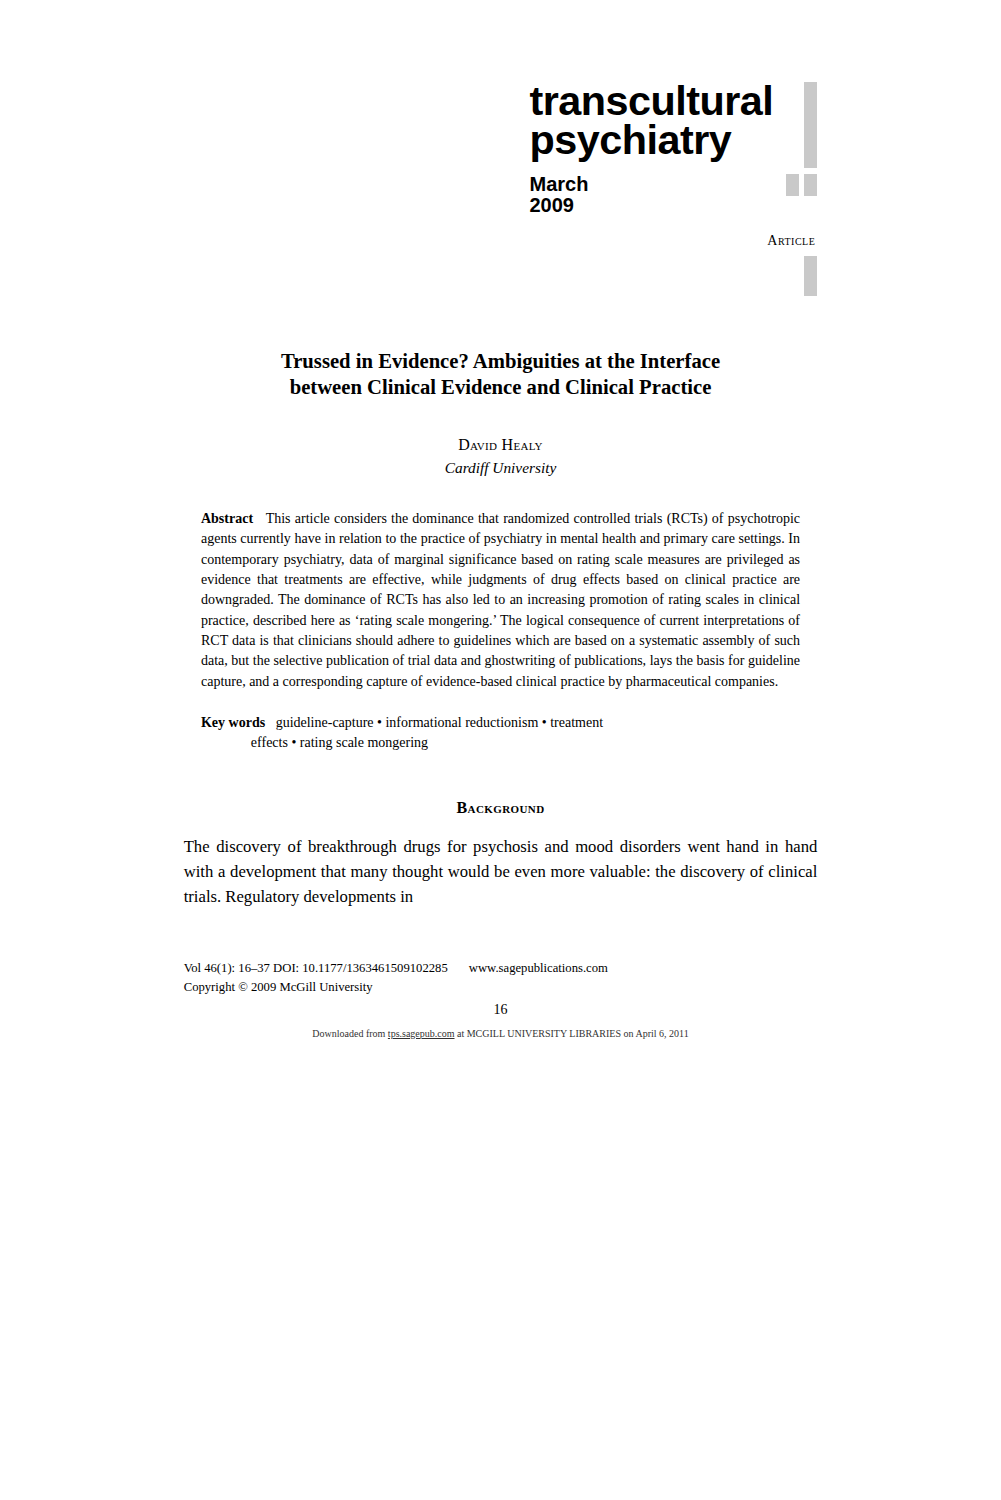transcultural
psychiatry
March
2009
Article
Trussed in Evidence? Ambiguities at the Interface
between Clinical Evidence and Clinical Practice
David Healy
Cardiff University
Abstract This article considers the dominance that randomized controlled trials (RCTs) of psychotropic agents currently have in relation to the practice of psychiatry in mental health and primary care settings. In contemporary psychiatry, data of marginal significance based on rating scale measures are privileged as evidence that treatments are effective, while judgments of drug effects based on clinical practice are downgraded. The dominance of RCTs has also led to an increasing promotion of rating scales in clinical practice, described here as ‘rating scale mongering.’ The logical consequence of current interpretations of RCT data is that clinicians should adhere to guidelines which are based on a systematic assembly of such data, but the selective publication of trial data and ghostwriting of publications, lays the basis for guideline capture, and a corresponding capture of evidence-based clinical practice by pharmaceutical companies.
Key words guideline-capture • informational reductionism • treatmenteffects • rating scale mongering
Background
The discovery of breakthrough drugs for psychosis and mood disorders went hand in hand with a development that many thought would be even more valuable: the discovery of clinical trials. Regulatory developments in
Vol 46(1): 16–37 DOI: 10.1177/1363461509102285 www.sagepublications.com
Copyright © 2009 McGill University
16
Downloaded from tps.sagepub.com at MCGILL UNIVERSITY LIBRARIES on April 6, 2011